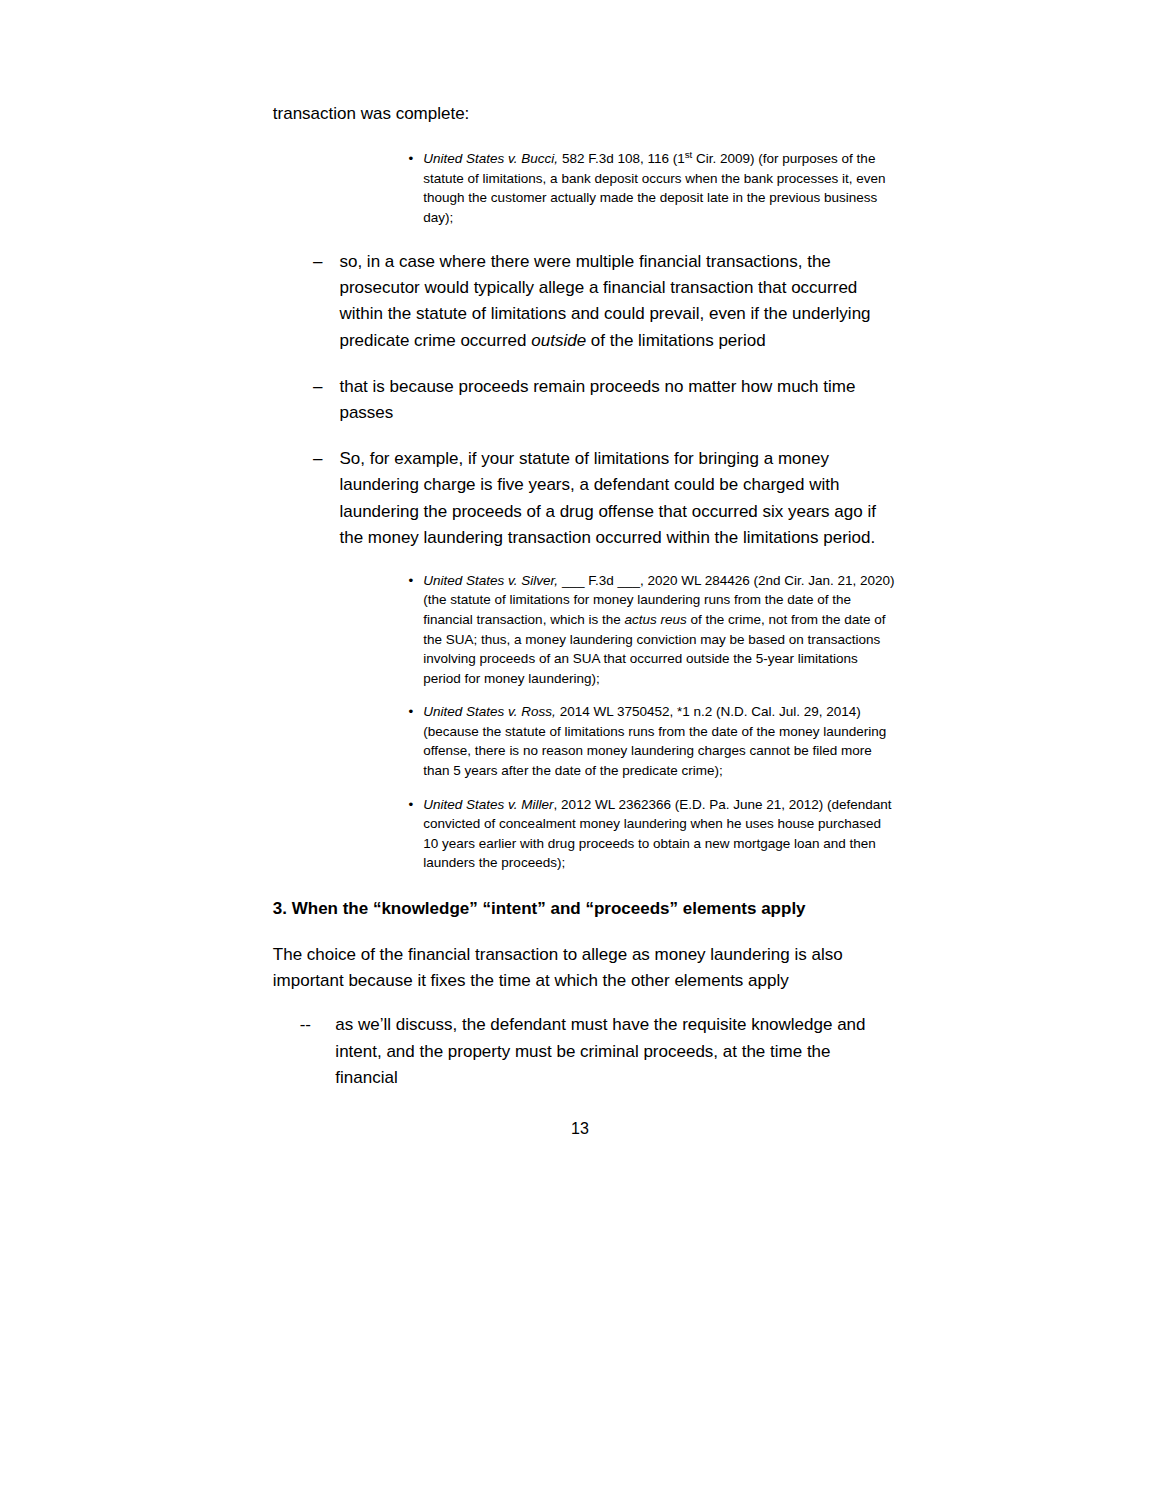transaction was complete:
United States v. Bucci, 582 F.3d 108, 116 (1st Cir. 2009) (for purposes of the statute of limitations, a bank deposit occurs when the bank processes it, even though the customer actually made the deposit late in the previous business day);
–
so, in a case where there were multiple financial transactions, the prosecutor would typically allege a financial transaction that occurred within the statute of limitations and could prevail, even if the underlying predicate crime occurred outside of the limitations period
–
that is because proceeds remain proceeds no matter how much time passes
–
So, for example, if your statute of limitations for bringing a money laundering charge is five years, a defendant could be charged with laundering the proceeds of a drug offense that occurred six years ago if the money laundering transaction occurred within the limitations period.
United States v. Silver, ___ F.3d ___, 2020 WL 284426 (2nd Cir. Jan. 21, 2020) (the statute of limitations for money laundering runs from the date of the financial transaction, which is the actus reus of the crime, not from the date of the SUA; thus, a money laundering conviction may be based on transactions involving proceeds of an SUA that occurred outside the 5-year limitations period for money laundering);
United States v. Ross, 2014 WL 3750452, *1 n.2 (N.D. Cal. Jul. 29, 2014) (because the statute of limitations runs from the date of the money laundering offense, there is no reason money laundering charges cannot be filed more than 5 years after the date of the predicate crime);
United States v. Miller, 2012 WL 2362366 (E.D. Pa. June 21, 2012) (defendant convicted of concealment money laundering when he uses house purchased 10 years earlier with drug proceeds to obtain a new mortgage loan and then launders the proceeds);
3. When the “knowledge” “intent” and “proceeds” elements apply
The choice of the financial transaction to allege as money laundering is also important because it fixes the time at which the other elements apply
--
as we’ll discuss, the defendant must have the requisite knowledge and intent, and the property must be criminal proceeds, at the time the financial
13